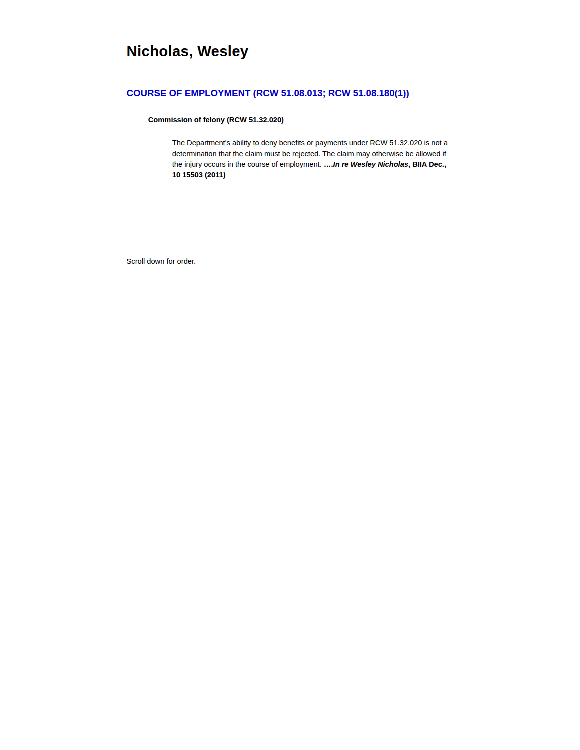Nicholas, Wesley
COURSE OF EMPLOYMENT (RCW 51.08.013; RCW 51.08.180(1))
Commission of felony (RCW 51.32.020)
The Department's ability to deny benefits or payments under RCW 51.32.020 is not a determination that the claim must be rejected. The claim may otherwise be allowed if the injury occurs in the course of employment. …. In re Wesley Nicholas, BIIA Dec., 10 15503 (2011)
Scroll down for order.